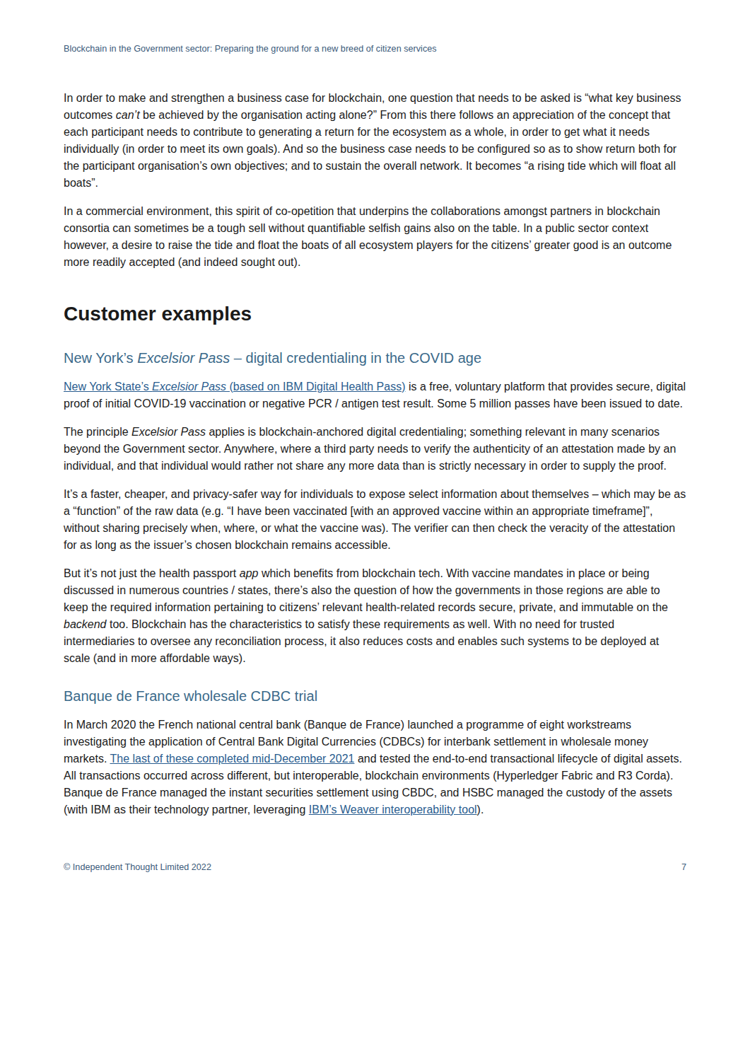Blockchain in the Government sector: Preparing the ground for a new breed of citizen services
In order to make and strengthen a business case for blockchain, one question that needs to be asked is “what key business outcomes can’t be achieved by the organisation acting alone?” From this there follows an appreciation of the concept that each participant needs to contribute to generating a return for the ecosystem as a whole, in order to get what it needs individually (in order to meet its own goals). And so the business case needs to be configured so as to show return both for the participant organisation’s own objectives; and to sustain the overall network. It becomes “a rising tide which will float all boats”.
In a commercial environment, this spirit of co-opetition that underpins the collaborations amongst partners in blockchain consortia can sometimes be a tough sell without quantifiable selfish gains also on the table. In a public sector context however, a desire to raise the tide and float the boats of all ecosystem players for the citizens’ greater good is an outcome more readily accepted (and indeed sought out).
Customer examples
New York’s Excelsior Pass – digital credentialing in the COVID age
New York State’s Excelsior Pass (based on IBM Digital Health Pass) is a free, voluntary platform that provides secure, digital proof of initial COVID-19 vaccination or negative PCR / antigen test result. Some 5 million passes have been issued to date.
The principle Excelsior Pass applies is blockchain-anchored digital credentialing; something relevant in many scenarios beyond the Government sector. Anywhere, where a third party needs to verify the authenticity of an attestation made by an individual, and that individual would rather not share any more data than is strictly necessary in order to supply the proof.
It’s a faster, cheaper, and privacy-safer way for individuals to expose select information about themselves – which may be as a “function” of the raw data (e.g. “I have been vaccinated [with an approved vaccine within an appropriate timeframe]”, without sharing precisely when, where, or what the vaccine was). The verifier can then check the veracity of the attestation for as long as the issuer’s chosen blockchain remains accessible.
But it’s not just the health passport app which benefits from blockchain tech. With vaccine mandates in place or being discussed in numerous countries / states, there’s also the question of how the governments in those regions are able to keep the required information pertaining to citizens’ relevant health-related records secure, private, and immutable on the backend too. Blockchain has the characteristics to satisfy these requirements as well. With no need for trusted intermediaries to oversee any reconciliation process, it also reduces costs and enables such systems to be deployed at scale (and in more affordable ways).
Banque de France wholesale CDBC trial
In March 2020 the French national central bank (Banque de France) launched a programme of eight workstreams investigating the application of Central Bank Digital Currencies (CDBCs) for interbank settlement in wholesale money markets. The last of these completed mid-December 2021 and tested the end-to-end transactional lifecycle of digital assets. All transactions occurred across different, but interoperable, blockchain environments (Hyperledger Fabric and R3 Corda). Banque de France managed the instant securities settlement using CBDC, and HSBC managed the custody of the assets (with IBM as their technology partner, leveraging IBM’s Weaver interoperability tool).
© Independent Thought Limited 2022 7